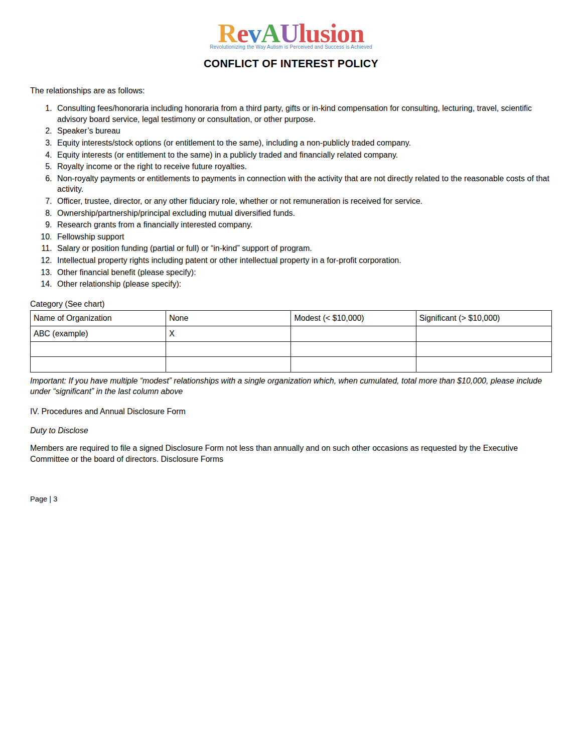RevAUlusion
Revolutionizing the Way Autism is Perceived and Success is Achieved
CONFLICT OF INTEREST POLICY
The relationships are as follows:
Consulting fees/honoraria including honoraria from a third party, gifts or in-kind compensation for consulting, lecturing, travel, scientific advisory board service, legal testimony or consultation, or other purpose.
Speaker’s bureau
Equity interests/stock options (or entitlement to the same), including a non-publicly traded company.
Equity interests (or entitlement to the same) in a publicly traded and financially related company.
Royalty income or the right to receive future royalties.
Non-royalty payments or entitlements to payments in connection with the activity that are not directly related to the reasonable costs of that activity.
Officer, trustee, director, or any other fiduciary role, whether or not remuneration is received for service.
Ownership/partnership/principal excluding mutual diversified funds.
Research grants from a financially interested company.
Fellowship support
Salary or position funding (partial or full) or “in-kind” support of program.
Intellectual property rights including patent or other intellectual property in a for-profit corporation.
Other financial benefit (please specify):
Other relationship (please specify):
Category (See chart)
| Name of Organization | None | Modest (< $10,000) | Significant (> $10,000) |
| --- | --- | --- | --- |
| ABC (example) | X | | |
Important: If you have multiple “modest” relationships with a single organization which, when cumulated, total more than $10,000, please include under “significant” in the last column above
IV. Procedures and Annual Disclosure Form
Duty to Disclose
Members are required to file a signed Disclosure Form not less than annually and on such other occasions as requested by the Executive Committee or the board of directors. Disclosure Forms
Page | 3